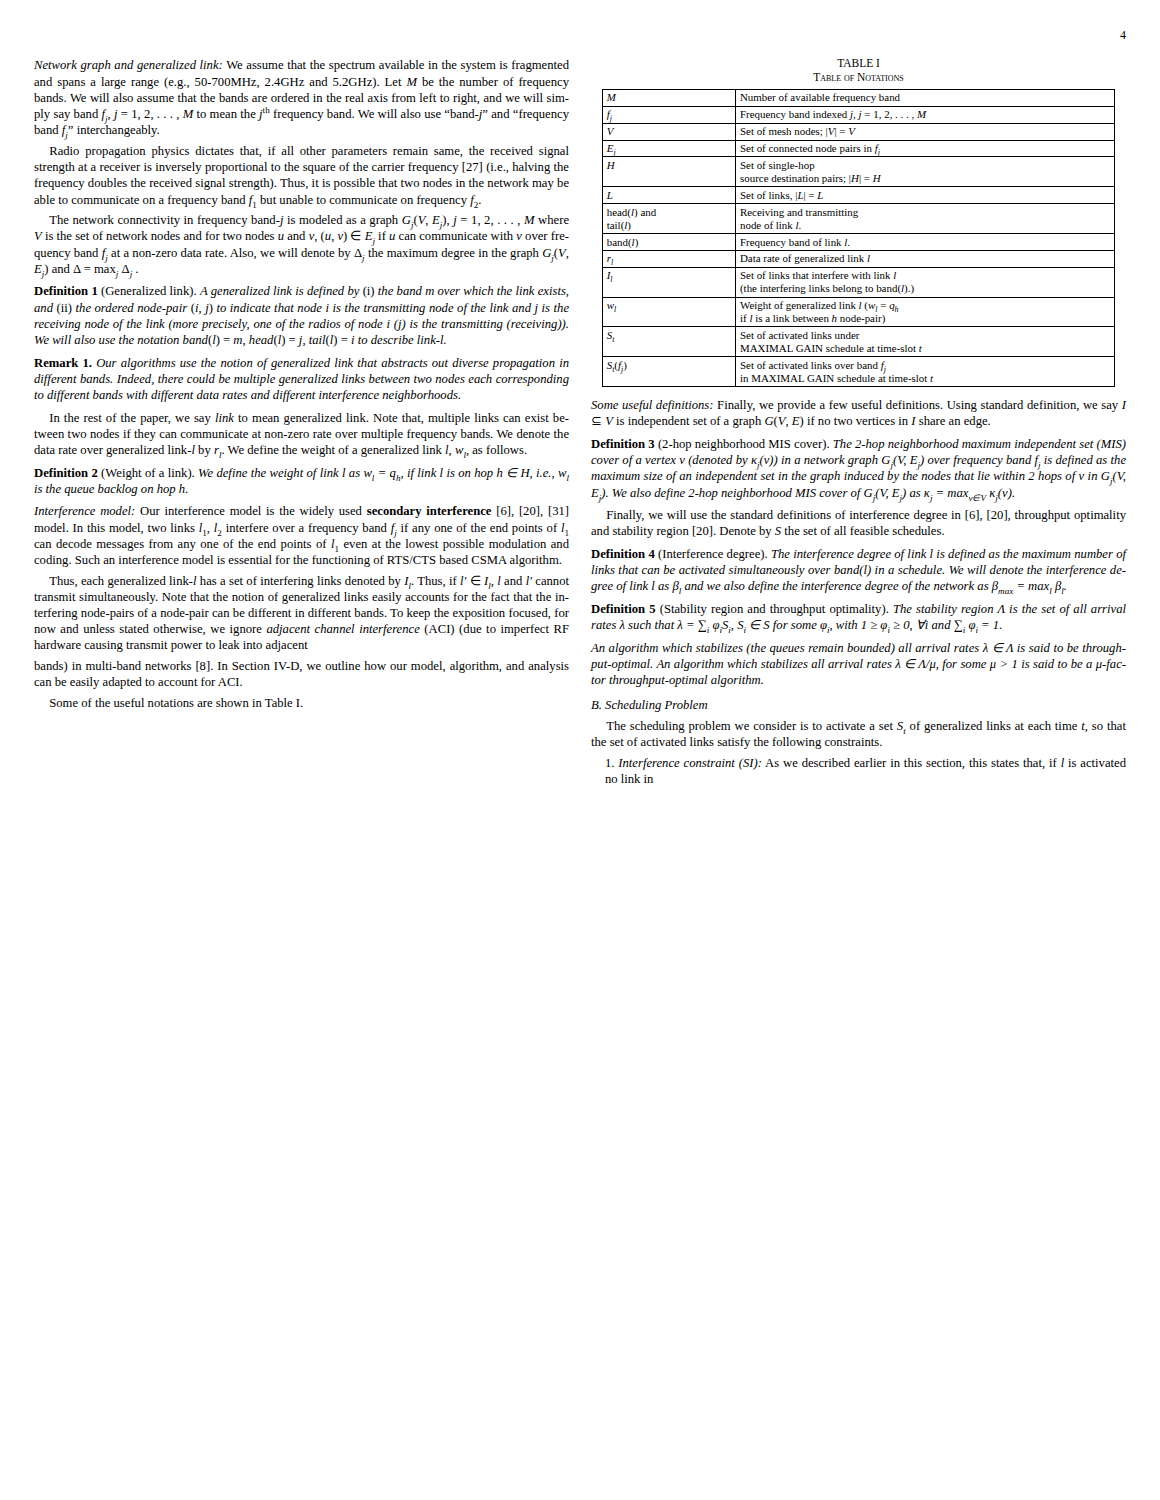4
Network graph and generalized link: We assume that the spectrum available in the system is fragmented and spans a large range (e.g., 50-700MHz, 2.4GHz and 5.2GHz). Let M be the number of frequency bands. We will also assume that the bands are ordered in the real axis from left to right, and we will simply say band fj, j = 1, 2, . . . , M to mean the jth frequency band. We will also use “band-j” and “frequency band fj” interchangeably.
Radio propagation physics dictates that, if all other parameters remain same, the received signal strength at a receiver is inversely proportional to the square of the carrier frequency [27] (i.e., halving the frequency doubles the received signal strength). Thus, it is possible that two nodes in the network may be able to communicate on a frequency band f1 but unable to communicate on frequency f2.
The network connectivity in frequency band-j is modeled as a graph Gj(V, Ej), j = 1, 2, . . . , M where V is the set of network nodes and for two nodes u and v, (u, v) ∈ Ej if u can communicate with v over frequency band fj at a non-zero data rate. Also, we will denote by Δj the maximum degree in the graph Gj(V, Ej) and Δ = maxj Δj .
Definition 1 (Generalized link). A generalized link is defined by (i) the band m over which the link exists, and (ii) the ordered node-pair (i, j) to indicate that node i is the transmitting node of the link and j is the receiving node of the link (more precisely, one of the radios of node i (j) is the transmitting (receiving)). We will also use the notation band(l) = m, head(l) = j, tail(l) = i to describe link-l.
Remark 1. Our algorithms use the notion of generalized link that abstracts out diverse propagation in different bands. Indeed, there could be multiple generalized links between two nodes each corresponding to different bands with different data rates and different interference neighborhoods.
In the rest of the paper, we say link to mean generalized link. Note that, multiple links can exist between two nodes if they can communicate at non-zero rate over multiple frequency bands. We denote the data rate over generalized link-l by rl. We define the weight of a generalized link l, wl, as follows.
Definition 2 (Weight of a link). We define the weight of link l as wl = qh, if link l is on hop h ∈ H, i.e., wl is the queue backlog on hop h.
Interference model: Our interference model is the widely used secondary interference [6], [20], [31] model. In this model, two links l1, l2 interfere over a frequency band fj if any one of the end points of l1 can decode messages from any one of the end points of l1 even at the lowest possible modulation and coding. Such an interference model is essential for the functioning of RTS/CTS based CSMA algorithm.
Thus, each generalized link-l has a set of interfering links denoted by Il. Thus, if l′ ∈ Il, l and l′ cannot transmit simultaneously. Note that the notion of generalized links easily accounts for the fact that the interfering node-pairs of a node-pair can be different in different bands. To keep the exposition focused, for now and unless stated otherwise, we ignore adjacent channel interference (ACI) (due to imperfect RF hardware causing transmit power to leak into adjacent
bands) in multi-band networks [8]. In Section IV-D, we outline how our model, algorithm, and analysis can be easily adapted to account for ACI.
Some of the useful notations are shown in Table I.
TABLE I
Table of Notations
| M | Number of available frequency band |
| f j | Frequency band indexed j , j = 1, 2, . . . , M |
| V | Set of mesh nodes; / V / = V |
| E j | Set of connected node pairs in f j |
| H | Set of single-hop source destination pairs; / H / = H |
| L | Set of links, / L / = L |
| head( l ) and tail( l ) | Receiving and transmitting node of link l . |
| band( l ) | Frequency band of link l . |
| r l | Data rate of generalized link l |
| I l | Set of links that interfere with link l (the interfering links belong to band( l ).) |
| w l | Weight of generalized link l ( w l = q h if l is a link between h node-pair) |
| S t | Set of activated links under MAXIMAL GAIN schedule at time-slot t |
| S t ( f j ) | Set of activated links over band f j in MAXIMAL GAIN schedule at time-slot t |
Some useful definitions: Finally, we provide a few useful definitions. Using standard definition, we say I ⊆ V is independent set of a graph G(V, E) if no two vertices in I share an edge.
Definition 3 (2-hop neighborhood MIS cover). The 2-hop neighborhood maximum independent set (MIS) cover of a vertex v (denoted by κj(v)) in a network graph Gj(V, Ej) over frequency band fj is defined as the maximum size of an independent set in the graph induced by the nodes that lie within 2 hops of v in Gj(V, Ej). We also define 2-hop neighborhood MIS cover of Gj(V, Ej) as κj = maxv∈V κj(v).
Finally, we will use the standard definitions of interference degree in [6], [20], throughput optimality and stability region [20]. Denote by S the set of all feasible schedules.
Definition 4 (Interference degree). The interference degree of link l is defined as the maximum number of links that can be activated simultaneously over band(l) in a schedule. We will denote the interference degree of link l as βl and we also define the interference degree of the network as βmax = maxl βl.
Definition 5 (Stability region and throughput optimality). The stability region Λ is the set of all arrival rates λ such that λ = ∑i φiSi, Si ∈ S for some φi, with 1 ≥ φi ≥ 0, ∀i and ∑i φi = 1.
An algorithm which stabilizes (the queues remain bounded) all arrival rates λ ∈ Λ is said to be throughput-optimal. An algorithm which stabilizes all arrival rates λ ∈ Λ/μ, for some μ > 1 is said to be a μ-factor throughput-optimal algorithm.
B. Scheduling Problem
The scheduling problem we consider is to activate a set St of generalized links at each time t, so that the set of activated links satisfy the following constraints.
1. Interference constraint (SI): As we described earlier in this section, this states that, if l is activated no link in